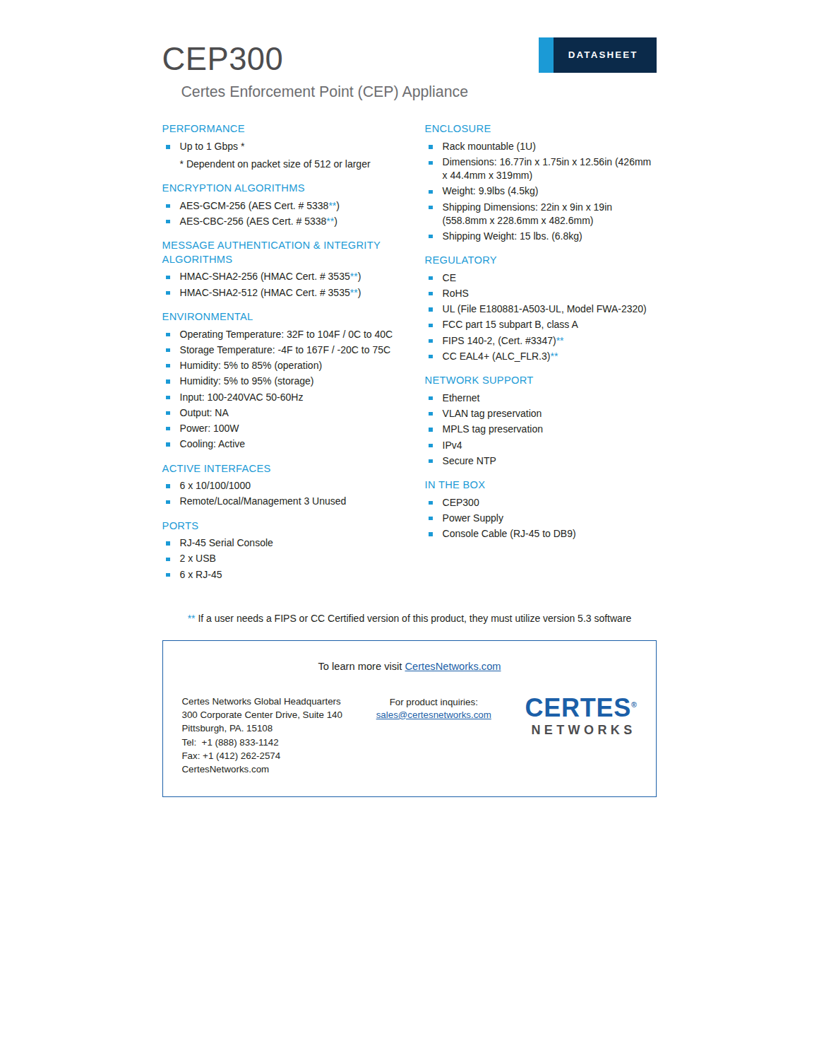DATASHEET
CEP300
Certes Enforcement Point (CEP) Appliance
Performance
Up to 1 Gbps *
* Dependent on packet size of 512 or larger
Encryption Algorithms
AES-GCM-256 (AES Cert. # 5338**)
AES-CBC-256 (AES Cert. # 5338**)
Message Authentication & Integrity Algorithms
HMAC-SHA2-256 (HMAC Cert. # 3535**)
HMAC-SHA2-512 (HMAC Cert. # 3535**)
Environmental
Operating Temperature: 32F to 104F / 0C to 40C
Storage Temperature: -4F to 167F / -20C to 75C
Humidity: 5% to 85% (operation)
Humidity: 5% to 95% (storage)
Input: 100-240VAC 50-60Hz
Output: NA
Power: 100W
Cooling: Active
Active Interfaces
6 x 10/100/1000
Remote/Local/Management 3 Unused
Ports
RJ-45 Serial Console
2 x USB
6 x RJ-45
Enclosure
Rack mountable (1U)
Dimensions: 16.77in x 1.75in x 12.56in (426mm x 44.4mm x 319mm)
Weight: 9.9lbs (4.5kg)
Shipping Dimensions: 22in x 9in x 19in (558.8mm x 228.6mm x 482.6mm)
Shipping Weight: 15 lbs. (6.8kg)
Regulatory
CE
RoHS
UL (File E180881-A503-UL, Model FWA-2320)
FCC part 15 subpart B, class A
FIPS 140-2, (Cert. #3347)**
CC EAL4+ (ALC_FLR.3)**
Network Support
Ethernet
VLAN tag preservation
MPLS tag preservation
IPv4
Secure NTP
In the Box
CEP300
Power Supply
Console Cable (RJ-45 to DB9)
** If a user needs a FIPS or CC Certified version of this product, they must utilize version 5.3 software
To learn more visit CertesNetworks.com
Certes Networks Global Headquarters
300 Corporate Center Drive, Suite 140
Pittsburgh, PA. 15108
Tel: +1 (888) 833-1142
Fax: +1 (412) 262-2574
CertesNetworks.com
For product inquiries:
sales@certesnetworks.com
CERTES®
NETWORKS